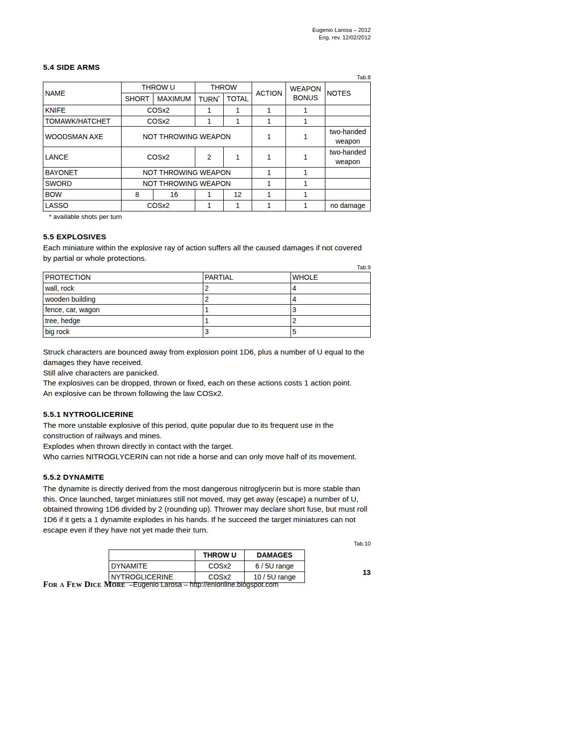Eugenio Larosa – 2012
Eng. rev. 12/02/2012
5.4 SIDE ARMS
Tab.8
| NAME | THROW U | THROW | ACTION | WEAPON BONUS | NOTES |
| --- | --- | --- | --- | --- | --- |
| SHORT | MAXIMUM | TURN * | TOTAL |
| KNIFE | COSx2 | 1 | 1 | 1 | 1 | |
| TOMAWK/HATCHET | COSx2 | 1 | 1 | 1 | 1 | |
| WOODSMAN AXE | NOT THROWING WEAPON | 1 | 1 | two-handed weapon |
| LANCE | COSx2 | 2 | 1 | 1 | 1 | two-handed weapon |
| BAYONET | NOT THROWING WEAPON | 1 | 1 | |
| SWORD | NOT THROWING WEAPON | 1 | 1 | |
| BOW | 8 | 16 | 1 | 12 | 1 | 1 | |
| LASSO | COSx2 | 1 | 1 | 1 | 1 | no damage |
* available shots per turn
5.5 EXPLOSIVES
Each miniature within the explosive ray of action suffers all the caused damages if not covered by partial or whole protections.
Tab.9
| PROTECTION | PARTIAL | WHOLE |
| --- | --- | --- |
| wall, rock | 2 | 4 |
| wooden building | 2 | 4 |
| fence, car, wagon | 1 | 3 |
| tree, hedge | 1 | 2 |
| big rock | 3 | 5 |
Struck characters are bounced away from explosion point 1D6, plus a number of U equal to the damages they have received.
Still alive characters are panicked.
The explosives can be dropped, thrown or fixed, each on these actions costs 1 action point.
An explosive can be thrown following the law COSx2.
5.5.1 NYTROGLICERINE
The more unstable explosive of this period, quite popular due to its frequent use in the construction of railways and mines.
Explodes when thrown directly in contact with the target.
Who carries NITROGLYCERIN can not ride a horse and can only move half of its movement.
5.5.2 DYNAMITE
The dynamite is directly derived from the most dangerous nitroglycerin but is more stable than this. Once launched, target miniatures still not moved, may get away (escape) a number of U, obtained throwing 1D6 divided by 2 (rounding up). Thrower may declare short fuse, but must roll 1D6 if it gets a 1 dynamite explodes in his hands. If he succeed the target miniatures can not escape even if they have not yet made their turn.
Tab.10
| | THROW U | DAMAGES |
| --- | --- | --- |
| DYNAMITE | COSx2 | 6 / 5U range |
| NYTROGLICERINE | COSx2 | 10 / 5U range |
13
For a Few Dice More –Eugenio Larosa – http://enionline.blogspot.com